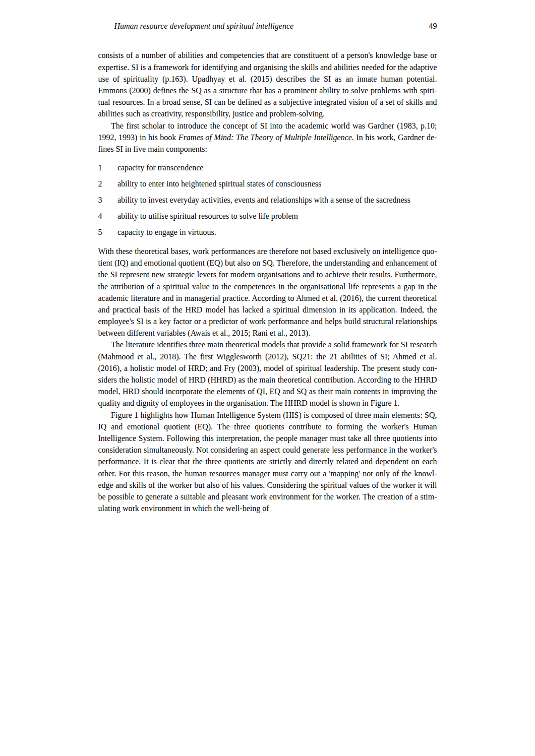Human resource development and spiritual intelligence 49
consists of a number of abilities and competencies that are constituent of a person's knowledge base or expertise. SI is a framework for identifying and organising the skills and abilities needed for the adaptive use of spirituality (p.163). Upadhyay et al. (2015) describes the SI as an innate human potential. Emmons (2000) defines the SQ as a structure that has a prominent ability to solve problems with spiritual resources. In a broad sense, SI can be defined as a subjective integrated vision of a set of skills and abilities such as creativity, responsibility, justice and problem-solving.
The first scholar to introduce the concept of SI into the academic world was Gardner (1983, p.10; 1992, 1993) in his book Frames of Mind: The Theory of Multiple Intelligence. In his work, Gardner defines SI in five main components:
capacity for transcendence
ability to enter into heightened spiritual states of consciousness
ability to invest everyday activities, events and relationships with a sense of the sacredness
ability to utilise spiritual resources to solve life problem
capacity to engage in virtuous.
With these theoretical bases, work performances are therefore not based exclusively on intelligence quotient (IQ) and emotional quotient (EQ) but also on SQ. Therefore, the understanding and enhancement of the SI represent new strategic levers for modern organisations and to achieve their results. Furthermore, the attribution of a spiritual value to the competences in the organisational life represents a gap in the academic literature and in managerial practice. According to Ahmed et al. (2016), the current theoretical and practical basis of the HRD model has lacked a spiritual dimension in its application. Indeed, the employee's SI is a key factor or a predictor of work performance and helps build structural relationships between different variables (Awais et al., 2015; Rani et al., 2013).
The literature identifies three main theoretical models that provide a solid framework for SI research (Mahmood et al., 2018). The first Wigglesworth (2012), SQ21: the 21 abilities of SI; Ahmed et al. (2016), a holistic model of HRD; and Fry (2003), model of spiritual leadership. The present study considers the holistic model of HRD (HHRD) as the main theoretical contribution. According to the HHRD model, HRD should incorporate the elements of QI, EQ and SQ as their main contents in improving the quality and dignity of employees in the organisation. The HHRD model is shown in Figure 1.
Figure 1 highlights how Human Intelligence System (HIS) is composed of three main elements: SQ, IQ and emotional quotient (EQ). The three quotients contribute to forming the worker's Human Intelligence System. Following this interpretation, the people manager must take all three quotients into consideration simultaneously. Not considering an aspect could generate less performance in the worker's performance. It is clear that the three quotients are strictly and directly related and dependent on each other. For this reason, the human resources manager must carry out a 'mapping' not only of the knowledge and skills of the worker but also of his values. Considering the spiritual values of the worker it will be possible to generate a suitable and pleasant work environment for the worker. The creation of a stimulating work environment in which the well-being of